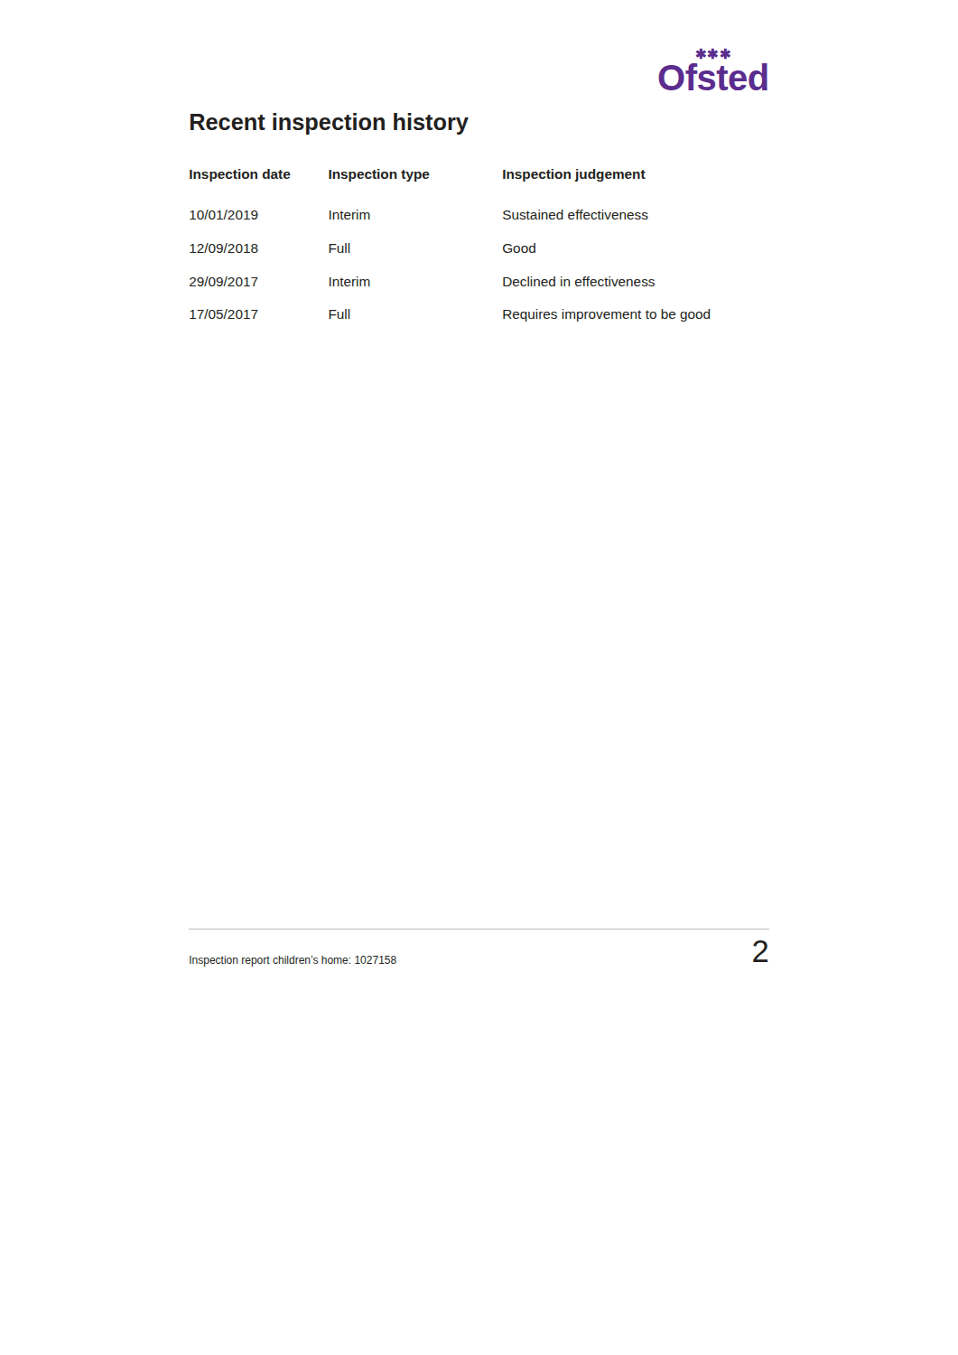✱✱✱
Ofsted
Recent inspection history
| Inspection date | Inspection type | Inspection judgement |
| --- | --- | --- |
| 10/01/2019 | Interim | Sustained effectiveness |
| 12/09/2018 | Full | Good |
| 29/09/2017 | Interim | Declined in effectiveness |
| 17/05/2017 | Full | Requires improvement to be good |
Inspection report children’s home: 1027158
2